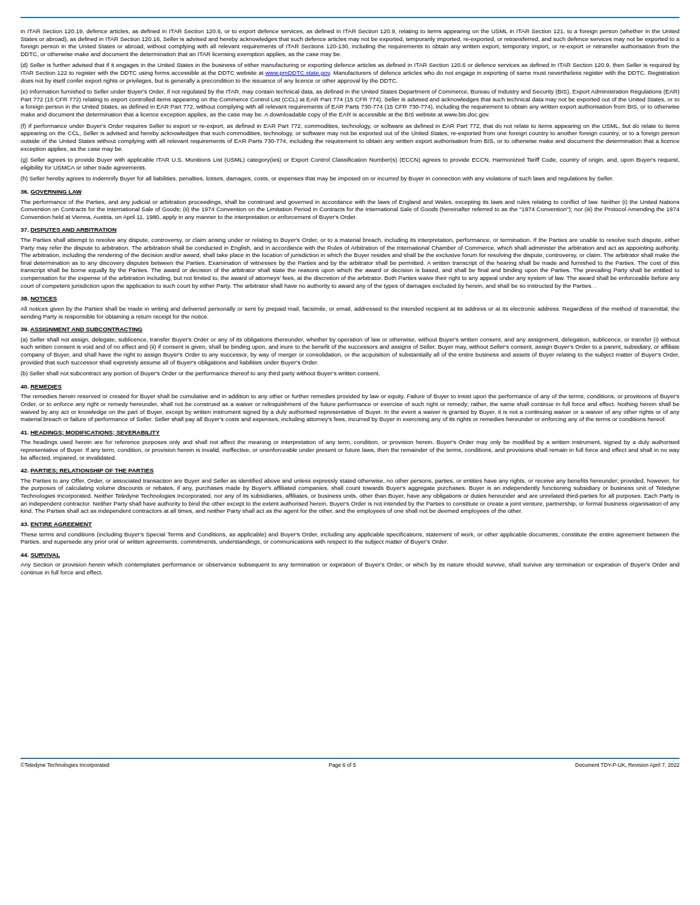in ITAR Section 120.19, defence articles, as defined in ITAR Section 120.6, or to export defence services, as defined in ITAR Section 120.9, relating to items appearing on the USML in ITAR Section 121, to a foreign person (whether in the United States or abroad), as defined in ITAR Section 120.16, Seller is advised and hereby acknowledges that such defence articles may not be exported, temporarily imported, re-exported, or retransferred, and such defence services may not be exported to a foreign person in the United States or abroad, without complying with all relevant requirements of ITAR Sections 120-130, including the requirements to obtain any written export, temporary import, or re-export or retransfer authorisation from the DDTC, or otherwise make and document the determination that an ITAR licensing exemption applies, as the case may be.
(d) Seller is further advised that if it engages in the United States in the business of either manufacturing or exporting defence articles as defined in ITAR Section 120.6 or defence services as defined in ITAR Section 120.9, then Seller is required by ITAR Section 122 to register with the DDTC using forms accessible at the DDTC website at www.pmDDTC.state.gov. Manufacturers of defence articles who do not engage in exporting of same must nevertheless register with the DDTC. Registration does not by itself confer export rights or privileges, but is generally a precondition to the issuance of any licence or other approval by the DDTC.
(e) Information furnished to Seller under Buyer's Order, if not regulated by the ITAR, may contain technical data, as defined in the United States Department of Commerce, Bureau of Industry and Security (BIS), Export Administration Regulations (EAR) Part 772 (15 CFR 772) relating to export controlled items appearing on the Commerce Control List (CCL) at EAR Part 774 (15 CFR 774). Seller is advised and acknowledges that such technical data may not be exported out of the United States, or to a foreign person in the United States, as defined in EAR Part 772, without complying with all relevant requirements of EAR Parts 730-774 (15 CFR 730-774), including the requirement to obtain any written export authorisation from BIS, or to otherwise make and document the determination that a licence exception applies, as the case may be. A downloadable copy of the EAR is accessible at the BIS website at www.bis.doc.gov.
(f) If performance under Buyer's Order requires Seller to export or re-export, as defined in EAR Part 772, commodities, technology, or software as defined in EAR Part 772, that do not relate to items appearing on the USML, but do relate to items appearing on the CCL, Seller is advised and hereby acknowledges that such commodities, technology, or software may not be exported out of the United States, re-exported from one foreign country to another foreign country, or to a foreign person outside of the United States without complying with all relevant requirements of EAR Parts 730-774, including the requirement to obtain any written export authorisation from BIS, or to otherwise make and document the determination that a licence exception applies, as the case may be.
(g) Seller agrees to provide Buyer with applicable ITAR U.S. Munitions List (USML) category(ies) or Export Control Classification Number(s) (ECCN) agrees to provide ECCN, Harmonized Tariff Code, country of origin, and, upon Buyer's request, eligibility for USMCA or other trade agreements.
(h) Seller hereby agrees to indemnify Buyer for all liabilities, penalties, losses, damages, costs, or expenses that may be imposed on or incurred by Buyer in connection with any violations of such laws and regulations by Seller.
36. GOVERNING LAW
The performance of the Parties, and any judicial or arbitration proceedings, shall be construed and governed in accordance with the laws of England and Wales, excepting its laws and rules relating to conflict of law. Neither (i) the United Nations Convention on Contracts for the International Sale of Goods; (ii) the 1974 Convention on the Limitation Period in Contracts for the International Sale of Goods (hereinafter referred to as the "1974 Convention"); nor (iii) the Protocol Amending the 1974 Convention held at Vienna, Austria, on April 11, 1980, apply in any manner to the interpretation or enforcement of Buyer's Order.
37. DISPUTES AND ARBITRATION
The Parties shall attempt to resolve any dispute, controversy, or claim arising under or relating to Buyer's Order, or to a material breach, including its interpretation, performance, or termination. If the Parties are unable to resolve such dispute, either Party may refer the dispute to arbitration. The arbitration shall be conducted in English, and in accordance with the Rules of Arbitration of the International Chamber of Commerce, which shall administer the arbitration and act as appointing authority. The arbitration, including the rendering of the decision and/or award, shall take place in the location of jurisdiction in which the Buyer resides and shall be the exclusive forum for resolving the dispute, controversy, or claim. The arbitrator shall make the final determination as to any discovery disputes between the Parties. Examination of witnesses by the Parties and by the arbitrator shall be permitted. A written transcript of the hearing shall be made and furnished to the Parties. The cost of this transcript shall be borne equally by the Parties. The award or decision of the arbitrator shall state the reasons upon which the award or decision is based, and shall be final and binding upon the Parties. The prevailing Party shall be entitled to compensation for the expense of the arbitration including, but not limited to, the award of attorneys' fees, at the discretion of the arbitrator. Both Parties waive their right to any appeal under any system of law. The award shall be enforceable before any court of competent jurisdiction upon the application to such court by either Party. The arbitrator shall have no authority to award any of the types of damages excluded by herein, and shall be so instructed by the Parties. .
38. NOTICES
All notices given by the Parties shall be made in writing and delivered personally or sent by prepaid mail, facsimile, or email, addressed to the intended recipient at its address or at its electronic address. Regardless of the method of transmittal, the sending Party is responsible for obtaining a return receipt for the notice.
39. ASSIGNMENT AND SUBCONTRACTING
(a) Seller shall not assign, delegate, sublicence, transfer Buyer's Order or any of its obligations thereunder, whether by operation of law or otherwise, without Buyer's written consent, and any assignment, delegation, sublicence, or transfer (i) without such written consent is void and of no effect and (ii) if consent is given, shall be binding upon, and inure to the benefit of the successors and assigns of Seller. Buyer may, without Seller's consent, assign Buyer's Order to a parent, subsidiary, or affiliate company of Buyer, and shall have the right to assign Buyer's Order to any successor, by way of merger or consolidation, or the acquisition of substantially all of the entire business and assets of Buyer relating to the subject matter of Buyer's Order, provided that such successor shall expressly assume all of Buyer's obligations and liabilities under Buyer's Order.
(b) Seller shall not subcontract any portion of Buyer's Order or the performance thereof to any third party without Buyer's written consent.
40. REMEDIES
The remedies herein reserved or created for Buyer shall be cumulative and in addition to any other or further remedies provided by law or equity. Failure of Buyer to insist upon the performance of any of the terms, conditions, or provisions of Buyer's Order, or to enforce any right or remedy hereunder, shall not be construed as a waiver or relinquishment of the future performance or exercise of such right or remedy; rather, the same shall continue in full force and effect. Nothing herein shall be waived by any act or knowledge on the part of Buyer, except by written instrument signed by a duly authorised representative of Buyer. In the event a waiver is granted by Buyer, it is not a continuing waiver or a waiver of any other rights or of any material breach or failure of performance of Seller. Seller shall pay all Buyer's costs and expenses, including attorney's fees, incurred by Buyer in exercising any of its rights or remedies hereunder or enforcing any of the terms or conditions hereof.
41. HEADINGS; MODIFICATIONS; SEVERABILITY
The headings used herein are for reference purposes only and shall not affect the meaning or interpretation of any term, condition, or provision herein. Buyer's Order may only be modified by a written instrument, signed by a duly authorised representative of Buyer. If any term, condition, or provision herein is invalid, ineffective, or unenforceable under present or future laws, then the remainder of the terms, conditions, and provisions shall remain in full force and effect and shall in no way be affected, impaired, or invalidated.
42. PARTIES; RELATIONSHIP OF THE PARTIES
The Parties to any Offer, Order, or associated transaction are Buyer and Seller as identified above and unless expressly stated otherwise, no other persons, parties, or entities have any rights, or receive any benefits hereunder; provided, however, for the purposes of calculating volume discounts or rebates, if any, purchases made by Buyer's affiliated companies, shall count towards Buyer's aggregate purchases. Buyer is an independently functioning subsidiary or business unit of Teledyne Technologies Incorporated. Neither Teledyne Technologies Incorporated, nor any of its subsidiaries, affiliates, or business units, other than Buyer, have any obligations or duties hereunder and are unrelated third-parties for all purposes. Each Party is an independent contractor. Neither Party shall have authority to bind the other except to the extent authorised herein. Buyer's Order is not intended by the Parties to constitute or create a joint venture, partnership, or formal business organisation of any kind. The Parties shall act as independent contractors at all times, and neither Party shall act as the agent for the other, and the employees of one shall not be deemed employees of the other.
43. ENTIRE AGREEMENT
These terms and conditions (including Buyer's Special Terms and Conditions, as applicable) and Buyer's Order, including any applicable specifications, statement of work, or other applicable documents, constitute the entire agreement between the Parties, and supersede any prior oral or written agreements, commitments, understandings, or communications with respect to the subject matter of Buyer's Order.
44. SURVIVAL
Any Section or provision herein which contemplates performance or observance subsequent to any termination or expiration of Buyer's Order, or which by its nature should survive, shall survive any termination or expiration of Buyer's Order and continue in full force and effect.
©Teledyne Technologies Incorporated
Page 6 of 5
Document TDY-P-UK, Revision April 7, 2022